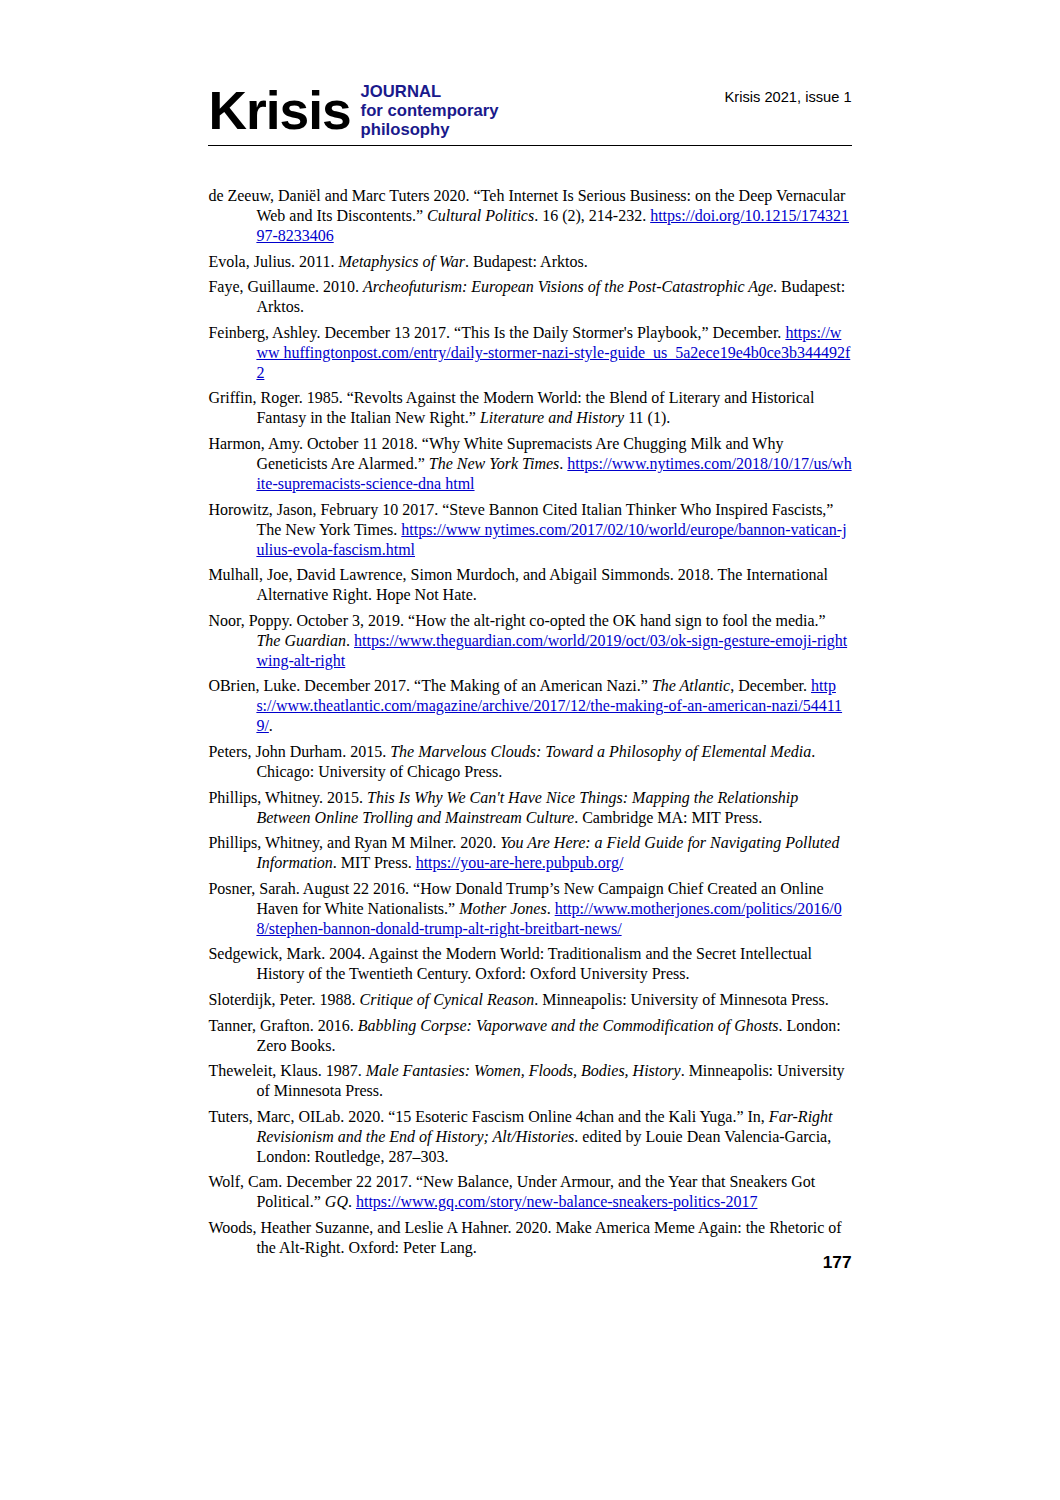Krisis JOURNAL
for contemporary
philosophy
Krisis 2021, issue 1
de Zeeuw, Daniël and Marc Tuters 2020. “Teh Internet Is Serious Business: on the Deep Vernacular Web and Its Discontents.” Cultural Politics. 16 (2), 214-232. https://doi.org/10.1215/17432197-8233406
Evola, Julius. 2011. Metaphysics of War. Budapest: Arktos.
Faye, Guillaume. 2010. Archeofuturism: European Visions of the Post-Catastrophic Age. Budapest: Arktos.
Feinberg, Ashley. December 13 2017. “This Is the Daily Stormer's Playbook,” December. https://www huffingtonpost.com/entry/daily-stormer-nazi-style-guide_us_5a2ece19e4b0ce3b344492f2
Griffin, Roger. 1985. “Revolts Against the Modern World: the Blend of Literary and Historical Fantasy in the Italian New Right.” Literature and History 11 (1).
Harmon, Amy. October 11 2018. “Why White Supremacists Are Chugging Milk and Why Geneticists Are Alarmed.” The New York Times. https://www.nytimes.com/2018/10/17/us/white-supremacists-science-dna html
Horowitz, Jason, February 10 2017. “Steve Bannon Cited Italian Thinker Who Inspired Fascists,” The New York Times. https://www nytimes.com/2017/02/10/world/europe/bannon-vatican-julius-evola-fascism.html
Mulhall, Joe, David Lawrence, Simon Murdoch, and Abigail Simmonds. 2018. The International Alternative Right. Hope Not Hate.
Noor, Poppy. October 3, 2019. “How the alt-right co-opted the OK hand sign to fool the media.” The Guardian. https://www.theguardian.com/world/2019/oct/03/ok-sign-gesture-emoji-rightwing-alt-right
OBrien, Luke. December 2017. “The Making of an American Nazi.” The Atlantic, December. https://www.theatlantic.com/magazine/archive/2017/12/the-making-of-an-american-nazi/544119/.
Peters, John Durham. 2015. The Marvelous Clouds: Toward a Philosophy of Elemental Media. Chicago: University of Chicago Press.
Phillips, Whitney. 2015. This Is Why We Can't Have Nice Things: Mapping the Relationship Between Online Trolling and Mainstream Culture. Cambridge MA: MIT Press.
Phillips, Whitney, and Ryan M Milner. 2020. You Are Here: a Field Guide for Navigating Polluted Information. MIT Press. https://you-are-here.pubpub.org/
Posner, Sarah. August 22 2016. “How Donald Trump’s New Campaign Chief Created an Online Haven for White Nationalists.” Mother Jones. http://www.motherjones.com/politics/2016/08/stephen-bannon-donald-trump-alt-right-breitbart-news/
Sedgewick, Mark. 2004. Against the Modern World: Traditionalism and the Secret Intellectual History of the Twentieth Century. Oxford: Oxford University Press.
Sloterdijk, Peter. 1988. Critique of Cynical Reason. Minneapolis: University of Minnesota Press.
Tanner, Grafton. 2016. Babbling Corpse: Vaporwave and the Commodification of Ghosts. London: Zero Books.
Theweleit, Klaus. 1987. Male Fantasies: Women, Floods, Bodies, History. Minneapolis: University of Minnesota Press.
Tuters, Marc, OILab. 2020. “15 Esoteric Fascism Online 4chan and the Kali Yuga.” In, Far-Right Revisionism and the End of History; Alt/Histories. edited by Louie Dean Valencia-Garcia, London: Routledge, 287–303.
Wolf, Cam. December 22 2017. “New Balance, Under Armour, and the Year that Sneakers Got Political.” GQ. https://www.gq.com/story/new-balance-sneakers-politics-2017
Woods, Heather Suzanne, and Leslie A Hahner. 2020. Make America Meme Again: the Rhetoric of the Alt-Right. Oxford: Peter Lang.
177